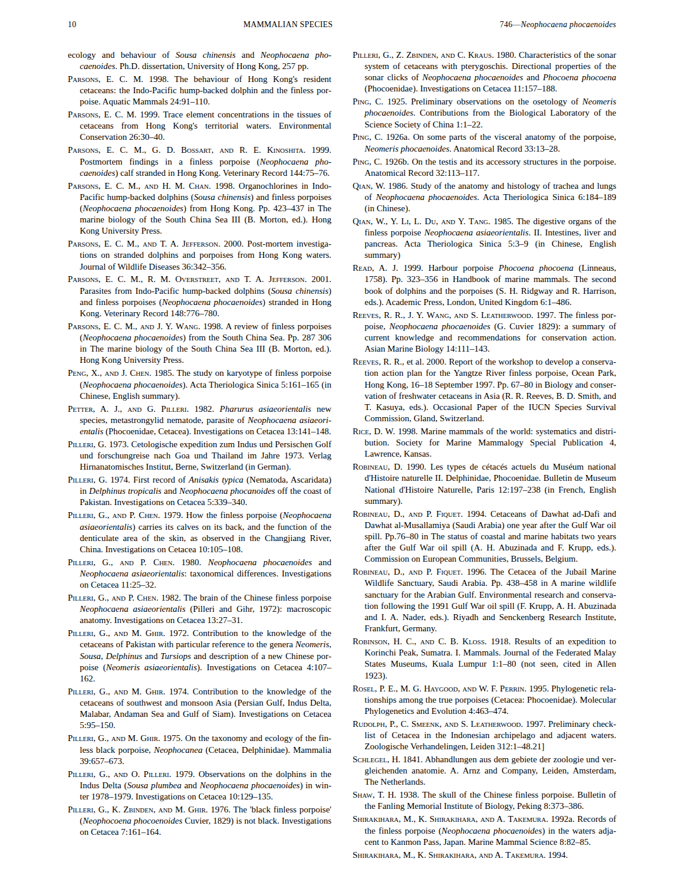10
Mammalian Species
746—Neophocaena phocaenoides
ecology and behaviour of Sousa chinensis and Neophocaena phocaenoides. Ph.D. dissertation, University of Hong Kong, 257 pp.
Parsons, E. C. M. 1998. The behaviour of Hong Kong's resident cetaceans: the Indo-Pacific hump-backed dolphin and the finless porpoise. Aquatic Mammals 24:91–110.
Parsons, E. C. M. 1999. Trace element concentrations in the tissues of cetaceans from Hong Kong's territorial waters. Environmental Conservation 26:30–40.
Parsons, E. C. M., G. D. Bossart, and R. E. Kinoshita. 1999. Postmortem findings in a finless porpoise (Neophocaena phocaenoides) calf stranded in Hong Kong. Veterinary Record 144:75–76.
Parsons, E. C. M., and H. M. Chan. 1998. Organochlorines in Indo-Pacific hump-backed dolphins (Sousa chinensis) and finless porpoises (Neophocaena phocaenoides) from Hong Kong. Pp. 423–437 in The marine biology of the South China Sea III (B. Morton, ed.). Hong Kong University Press.
Parsons, E. C. M., and T. A. Jefferson. 2000. Post-mortem investigations on stranded dolphins and porpoises from Hong Kong waters. Journal of Wildlife Diseases 36:342–356.
Parsons, E. C. M., R. M. Overstreet, and T. A. Jefferson. 2001. Parasites from Indo-Pacific hump-backed dolphins (Sousa chinensis) and finless porpoises (Neophocaena phocaenoides) stranded in Hong Kong. Veterinary Record 148:776–780.
Parsons, E. C. M., and J. Y. Wang. 1998. A review of finless porpoises (Neophocaena phocaenoides) from the South China Sea. Pp. 287 306 in The marine biology of the South China Sea III (B. Morton, ed.). Hong Kong University Press.
Peng, X., and J. Chen. 1985. The study on karyotype of finless porpoise (Neophocaena phocaenoides). Acta Theriologica Sinica 5:161–165 (in Chinese, English summary).
Petter, A. J., and G. Pilleri. 1982. Pharurus asiaeorientalis new species, metastrongylid nematode, parasite of Neophocaena asiaeorientalis (Phocoenidae, Cetacea). Investigations on Cetacea 13:141–148.
Pilleri, G. 1973. Cetologische expedition zum Indus und Persischen Golf und forschungreise nach Goa und Thailand im Jahre 1973. Verlag Hirnanatomisches Institut, Berne, Switzerland (in German).
Pilleri, G. 1974. First record of Anisakis typica (Nematoda, Ascaridata) in Delphinus tropicalis and Neophocaena phocanoides off the coast of Pakistan. Investigations on Cetacea 5:339–340.
Pilleri, G., and P. Chen. 1979. How the finless porpoise (Neophocaena asiaeorientalis) carries its calves on its back, and the function of the denticulate area of the skin, as observed in the Changjiang River, China. Investigations on Cetacea 10:105–108.
Pilleri, G., and P. Chen. 1980. Neophocaena phocaenoides and Neophocaena asiaeorientalis: taxonomical differences. Investigations on Cetacea 11:25–32.
Pilleri, G., and P. Chen. 1982. The brain of the Chinese finless porpoise Neophocaena asiaeorientalis (Pilleri and Gihr, 1972): macroscopic anatomy. Investigations on Cetacea 13:27–31.
Pilleri, G., and M. Ghir. 1972. Contribution to the knowledge of the cetaceans of Pakistan with particular reference to the genera Neomeris, Sousa, Delphinus and Tursiops and description of a new Chinese porpoise (Neomeris asiaeorientalis). Investigations on Cetacea 4:107–162.
Pilleri, G., and M. Ghir. 1974. Contribution to the knowledge of the cetaceans of southwest and monsoon Asia (Persian Gulf, Indus Delta, Malabar, Andaman Sea and Gulf of Siam). Investigations on Cetacea 5:95–150.
Pilleri, G., and M. Ghir. 1975. On the taxonomy and ecology of the finless black porpoise, Neophocanea (Cetacea, Delphinidae). Mammalia 39:657–673.
Pilleri, G., and O. Pilleri. 1979. Observations on the dolphins in the Indus Delta (Sousa plumbea and Neophocaena phocaenoides) in winter 1978–1979. Investigations on Cetacea 10:129–135.
Pilleri, G., K. Zbinden, and M. Ghir. 1976. The 'black finless porpoise' (Neophocoena phocoenoides Cuvier, 1829) is not black. Investigations on Cetacea 7:161–164.
Pilleri, G., Z. Zbinden, and C. Kraus. 1980. Characteristics of the sonar system of cetaceans with pterygoschis. Directional properties of the sonar clicks of Neophocaena phocaenoides and Phocoena phocoena (Phocoenidae). Investigations on Cetacea 11:157–188.
Ping, C. 1925. Preliminary observations on the osetology of Neomeris phocaenoides. Contributions from the Biological Laboratory of the Science Society of China 1:1–22.
Ping, C. 1926a. On some parts of the visceral anatomy of the porpoise, Neomeris phocaenoides. Anatomical Record 33:13–28.
Ping, C. 1926b. On the testis and its accessory structures in the porpoise. Anatomical Record 32:113–117.
Qian, W. 1986. Study of the anatomy and histology of trachea and lungs of Neophocaena phocaenoides. Acta Theriologica Sinica 6:184–189 (in Chinese).
Qian, W., Y. Li, L. Du, and Y. Tang. 1985. The digestive organs of the finless porpoise Neophocaena asiaeorientalis. II. Intestines, liver and pancreas. Acta Theriologica Sinica 5:3–9 (in Chinese, English summary)
Read, A. J. 1999. Harbour porpoise Phocoena phocoena (Linneaus, 1758). Pp. 323–356 in Handbook of marine mammals. The second book of dolphins and the porpoises (S. H. Ridgway and R. Harrison, eds.). Academic Press, London, United Kingdom 6:1–486.
Reeves, R. R., J. Y. Wang, and S. Leatherwood. 1997. The finless porpoise, Neophocaena phocaenoides (G. Cuvier 1829): a summary of current knowledge and recommendations for conservation action. Asian Marine Biology 14:111–143.
Reeves, R. R., et al. 2000. Report of the workshop to develop a conservation action plan for the Yangtze River finless porpoise, Ocean Park, Hong Kong, 16–18 September 1997. Pp. 67–80 in Biology and conservation of freshwater cetaceans in Asia (R. R. Reeves, B. D. Smith, and T. Kasuya, eds.). Occasional Paper of the IUCN Species Survival Commission, Gland, Switzerland.
Rice, D. W. 1998. Marine mammals of the world: systematics and distribution. Society for Marine Mammalogy Special Publication 4, Lawrence, Kansas.
Robineau, D. 1990. Les types de cétacés actuels du Muséum national d'Histoire naturelle II. Delphinidae, Phocoenidae. Bulletin de Museum National d'Histoire Naturelle, Paris 12:197–238 (in French, English summary).
Robineau, D., and P. Fiquet. 1994. Cetaceans of Dawhat ad-Dafi and Dawhat al-Musallamiya (Saudi Arabia) one year after the Gulf War oil spill. Pp.76–80 in The status of coastal and marine habitats two years after the Gulf War oil spill (A. H. Abuzinada and F. Krupp, eds.). Commission on European Communities, Brussels, Belgium.
Robineau, D., and P. Fiquet. 1996. The Cetacea of the Jubail Marine Wildlife Sanctuary, Saudi Arabia. Pp. 438–458 in A marine wildlife sanctuary for the Arabian Gulf. Environmental research and conservation following the 1991 Gulf War oil spill (F. Krupp, A. H. Abuzinada and I. A. Nader, eds.). Riyadh and Senckenberg Research Institute, Frankfurt, Germany.
Robinson, H. C., and C. B. Kloss. 1918. Results of an expedition to Korinchi Peak, Sumatra. I. Mammals. Journal of the Federated Malay States Museums, Kuala Lumpur 1:1–80 (not seen, cited in Allen 1923).
Rosel, P. E., M. G. Haygood, and W. F. Perrin. 1995. Phylogenetic relationships among the true porpoises (Cetacea: Phocoenidae). Molecular Phylogenetics and Evolution 4:463–474.
Rudolph, P., C. Smeenk, and S. Leatherwood. 1997. Preliminary checklist of Cetacea in the Indonesian archipelago and adjacent waters. Zoologische Verhandelingen, Leiden 312:1–48.21]
Schlegel, H. 1841. Abhandlungen aus dem gebiete der zoologie und vergleichenden anatomie. A. Arnz and Company, Leiden, Amsterdam, The Netherlands.
Shaw, T. H. 1938. The skull of the Chinese finless porpoise. Bulletin of the Fanling Memorial Institute of Biology, Peking 8:373–386.
Shirakihara, M., K. Shirakihara, and A. Takemura. 1992a. Records of the finless porpoise (Neophocaena phocaenoides) in the waters adjacent to Kanmon Pass, Japan. Marine Mammal Science 8:82–85.
Shirakihara, M., K. Shirakihara, and A. Takemura. 1994.